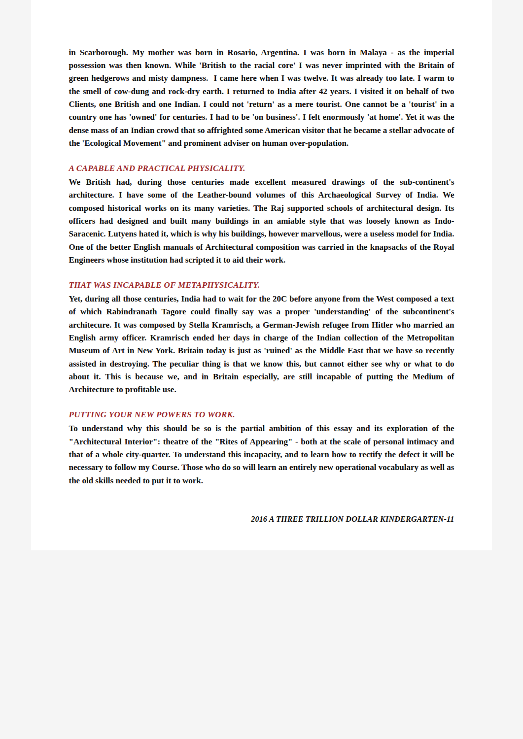in Scarborough. My mother was born in Rosario, Argentina. I was born in Malaya - as the imperial possession was then known. While 'British to the racial core' I was never imprinted with the Britain of green hedgerows and misty dampness. I came here when I was twelve. It was already too late. I warm to the smell of cow-dung and rock-dry earth. I returned to India after 42 years. I visited it on behalf of two Clients, one British and one Indian. I could not 'return' as a mere tourist. One cannot be a 'tourist' in a country one has 'owned' for centuries. I had to be 'on business'. I felt enormously 'at home'. Yet it was the dense mass of an Indian crowd that so affrighted some American visitor that he became a stellar advocate of the 'Ecological Movement" and prominent adviser on human over-population.
A capable and practical physicality.
We British had, during those centuries made excellent measured drawings of the sub-continent's architecture. I have some of the Leather-bound volumes of this Archaeological Survey of India. We composed historical works on its many varieties. The Raj supported schools of architectural design. Its officers had designed and built many buildings in an amiable style that was loosely known as Indo-Saracenic. Lutyens hated it, which is why his buildings, however marvellous, were a useless model for India. One of the better English manuals of Architectural composition was carried in the knapsacks of the Royal Engineers whose institution had scripted it to aid their work.
That was incapable of metaphysicality.
Yet, during all those centuries, India had to wait for the 20C before anyone from the West composed a text of which Rabindranath Tagore could finally say was a proper 'understanding' of the subcontinent's architecure. It was composed by Stella Kramrisch, a German-Jewish refugee from Hitler who married an English army officer. Kramrisch ended her days in charge of the Indian collection of the Metropolitan Museum of Art in New York. Britain today is just as 'ruined' as the Middle East that we have so recently assisted in destroying. The peculiar thing is that we know this, but cannot either see why or what to do about it. This is because we, and in Britain especially, are still incapable of putting the Medium of Architecture to profitable use.
Putting your new powers to work.
To understand why this should be so is the partial ambition of this essay and its exploration of the "Architectural Interior": theatre of the "Rites of Appearing" - both at the scale of personal intimacy and that of a whole city-quarter. To understand this incapacity, and to learn how to rectify the defect it will be necessary to follow my Course. Those who do so will learn an entirely new operational vocabulary as well as the old skills needed to put it to work.
2016 A THREE TRILLION DOLLAR KINDERGARTEN-11